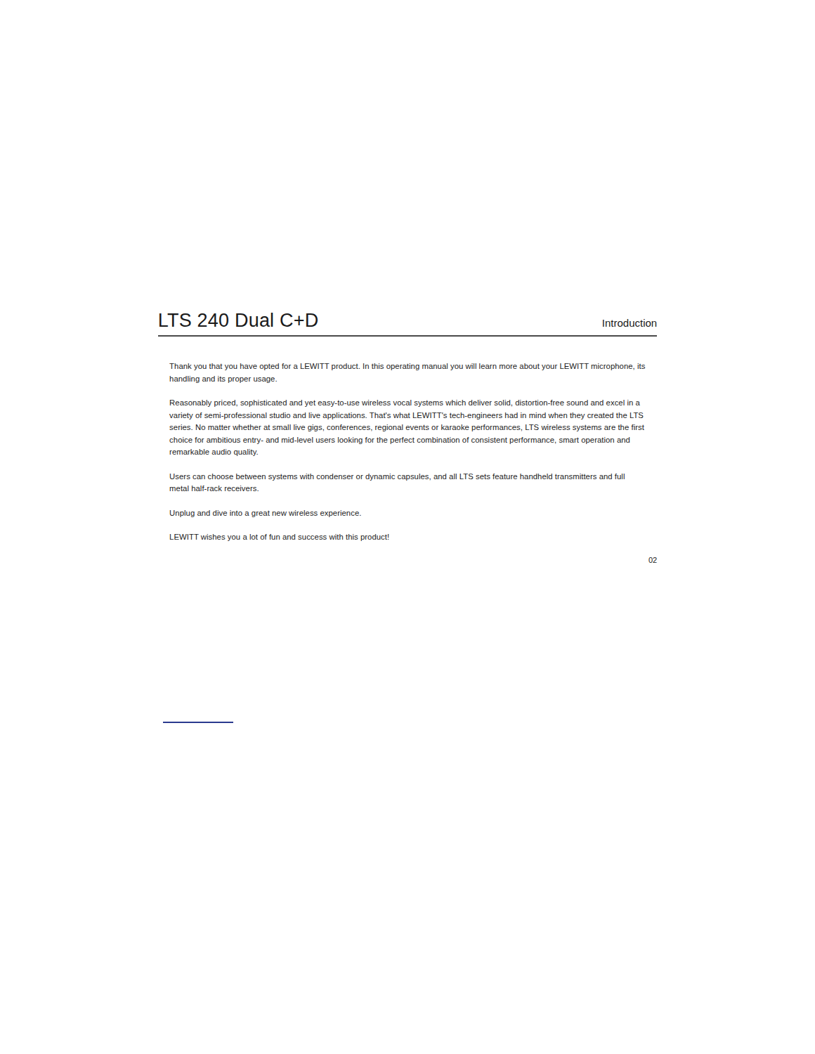LTS 240 Dual C+D
Introduction
Thank you that you have opted for a LEWITT product. In this operating manual you will learn more about your LEWITT microphone, its handling and its proper usage.
Reasonably priced, sophisticated and yet easy-to-use wireless vocal systems which deliver solid, distortion-free sound and excel in a variety of semi-professional studio and live applications. That's what LEWITT's tech-engineers had in mind when they created the LTS series. No matter whether at small live gigs, conferences, regional events or karaoke performances, LTS wireless systems are the first choice for ambitious entry- and mid-level users looking for the perfect combination of consistent performance, smart operation and remarkable audio quality.
Users can choose between systems with condenser or dynamic capsules, and all LTS sets feature handheld transmitters and full metal half-rack receivers.
Unplug and dive into a great new wireless experience.
LEWITT wishes you a lot of fun and success with this product!
02